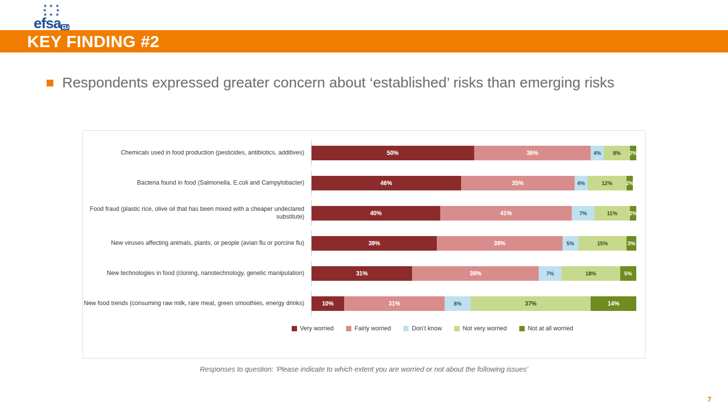★ ★ ★
★ ★
★ ★ ★ efsaEU European Food Safety Authority
KEY FINDING #2
Respondents expressed greater concern about ‘established’ risks than emerging risks
Chemicals used in food production (pesticides, antibiotics, additives)
50%
36%
4%
8%
2%
Bacteria found in food (Salmonella, E.coli and Campylobacter)
46%
35%
4%
12%
2%
Food fraud (plastic rice, olive oil that has been mixed with a cheaper undeclared substitute)
40%
41%
7%
11%
2%
New viruses affecting animals, plants, or people (avian flu or porcine flu)
39%
39%
5%
15%
3%
New technologies in food (cloning, nanotechnology, genetic manipulation)
31%
39%
7%
18%
5%
New food trends (consuming raw milk, rare meat, green smoothies, energy drinks)
10%
31%
8%
37%
14%
Very worried Fairly worried Don’t know Not very worried Not at all worried
Responses to question: ‘Please indicate to which extent you are worried or not about the following issues’
7